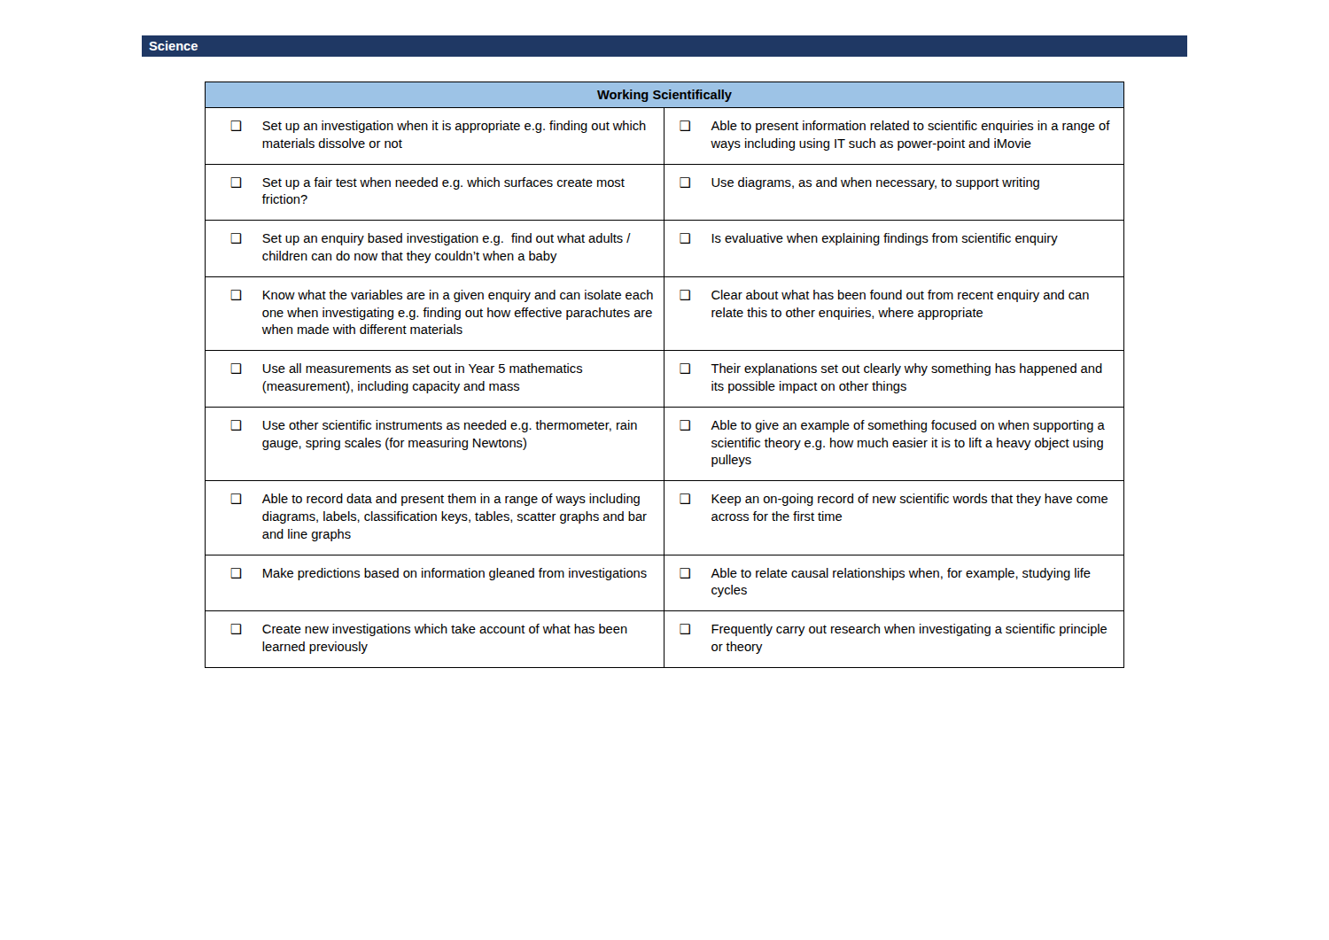Science
| Working Scientifically |
| --- |
| ❑ Set up an investigation when it is appropriate e.g. finding out which materials dissolve or not | ❑ Able to present information related to scientific enquiries in a range of ways including using IT such as power-point and iMovie |
| ❑ Set up a fair test when needed e.g. which surfaces create most friction? | ❑ Use diagrams, as and when necessary, to support writing |
| ❑ Set up an enquiry based investigation e.g. find out what adults / children can do now that they couldn’t when a baby | ❑ Is evaluative when explaining findings from scientific enquiry |
| ❑ Know what the variables are in a given enquiry and can isolate each one when investigating e.g. finding out how effective parachutes are when made with different materials | ❑ Clear about what has been found out from recent enquiry and can relate this to other enquiries, where appropriate |
| ❑ Use all measurements as set out in Year 5 mathematics (measurement), including capacity and mass | ❑ Their explanations set out clearly why something has happened and its possible impact on other things |
| ❑ Use other scientific instruments as needed e.g. thermometer, rain gauge, spring scales (for measuring Newtons) | ❑ Able to give an example of something focused on when supporting a scientific theory e.g. how much easier it is to lift a heavy object using pulleys |
| ❑ Able to record data and present them in a range of ways including diagrams, labels, classification keys, tables, scatter graphs and bar and line graphs | ❑ Keep an on-going record of new scientific words that they have come across for the first time |
| ❑ Make predictions based on information gleaned from investigations | ❑ Able to relate causal relationships when, for example, studying life cycles |
| ❑ Create new investigations which take account of what has been learned previously | ❑ Frequently carry out research when investigating a scientific principle or theory |